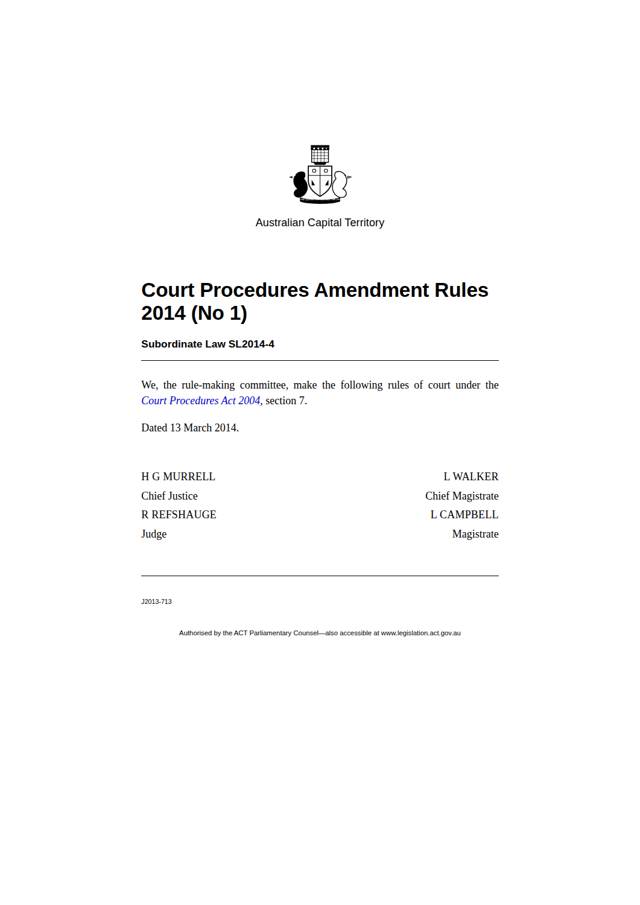FOR THE QUEEN, THE LAW AND THE PEOPLE
Australian Capital Territory
Court Procedures Amendment Rules
2014 (No 1)
Subordinate Law SL2014-4
We, the rule-making committee, make the following rules of court under the Court Procedures Act 2004, section 7.
Dated 13 March 2014.
| H G MURRELL | L WALKER |
| Chief Justice | Chief Magistrate |
| R REFSHAUGE | L CAMPBELL |
| Judge | Magistrate |
J2013-713
Authorised by the ACT Parliamentary Counsel—also accessible at www.legislation.act.gov.au